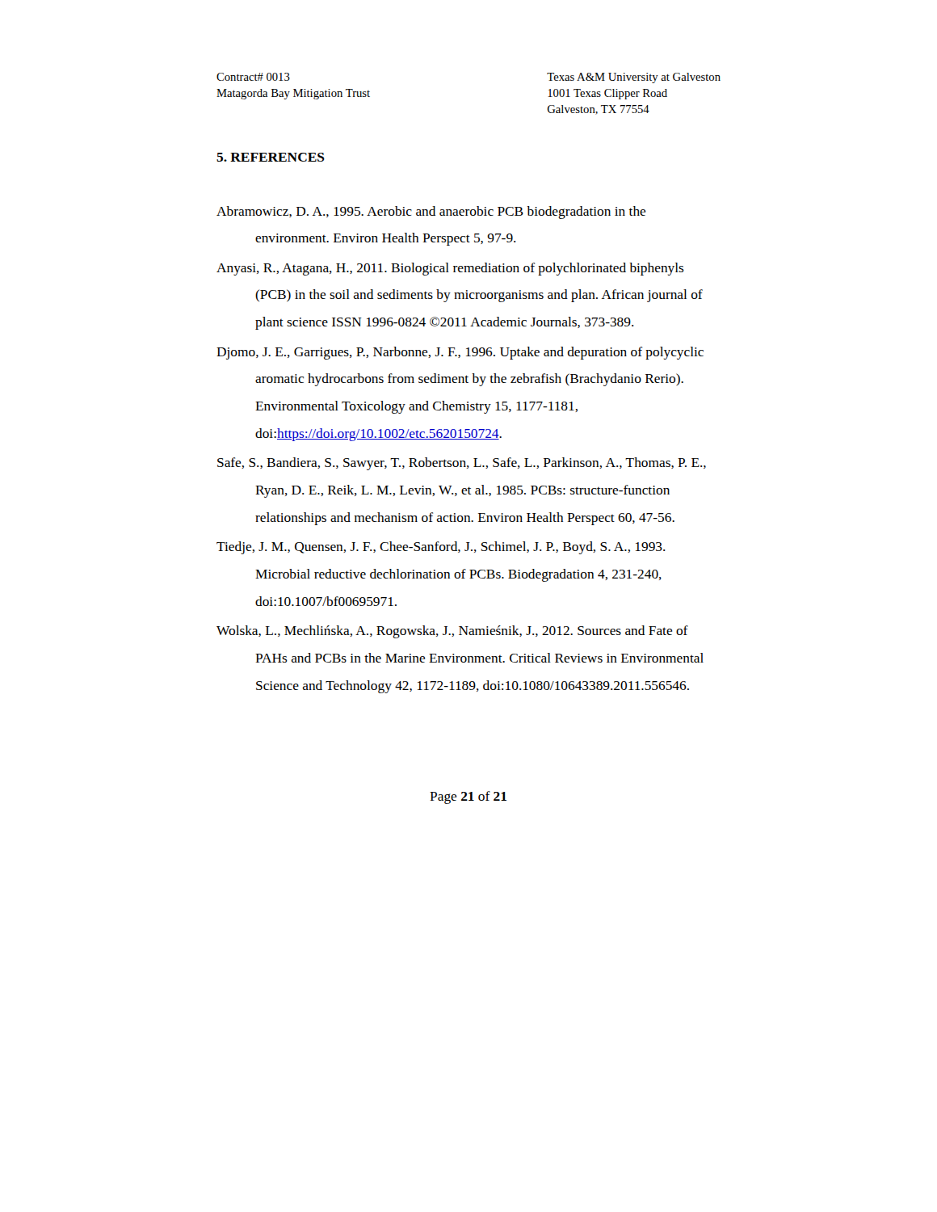| Contract# 0013 | Texas A&M University at Galveston |
| Matagorda Bay Mitigation Trust | 1001 Texas Clipper Road |
| | Galveston, TX 77554 |
5. REFERENCES
Abramowicz, D. A., 1995. Aerobic and anaerobic PCB biodegradation in the environment. Environ Health Perspect 5, 97-9.
Anyasi, R., Atagana, H., 2011. Biological remediation of polychlorinated biphenyls (PCB) in the soil and sediments by microorganisms and plan. African journal of plant science ISSN 1996-0824 ©2011 Academic Journals, 373-389.
Djomo, J. E., Garrigues, P., Narbonne, J. F., 1996. Uptake and depuration of polycyclic aromatic hydrocarbons from sediment by the zebrafish (Brachydanio Rerio). Environmental Toxicology and Chemistry 15, 1177-1181, doi:https://doi.org/10.1002/etc.5620150724.
Safe, S., Bandiera, S., Sawyer, T., Robertson, L., Safe, L., Parkinson, A., Thomas, P. E., Ryan, D. E., Reik, L. M., Levin, W., et al., 1985. PCBs: structure-function relationships and mechanism of action. Environ Health Perspect 60, 47-56.
Tiedje, J. M., Quensen, J. F., Chee-Sanford, J., Schimel, J. P., Boyd, S. A., 1993. Microbial reductive dechlorination of PCBs. Biodegradation 4, 231-240, doi:10.1007/bf00695971.
Wolska, L., Mechlińska, A., Rogowska, J., Namieśnik, J., 2012. Sources and Fate of PAHs and PCBs in the Marine Environment. Critical Reviews in Environmental Science and Technology 42, 1172-1189, doi:10.1080/10643389.2011.556546.
Page 21 of 21